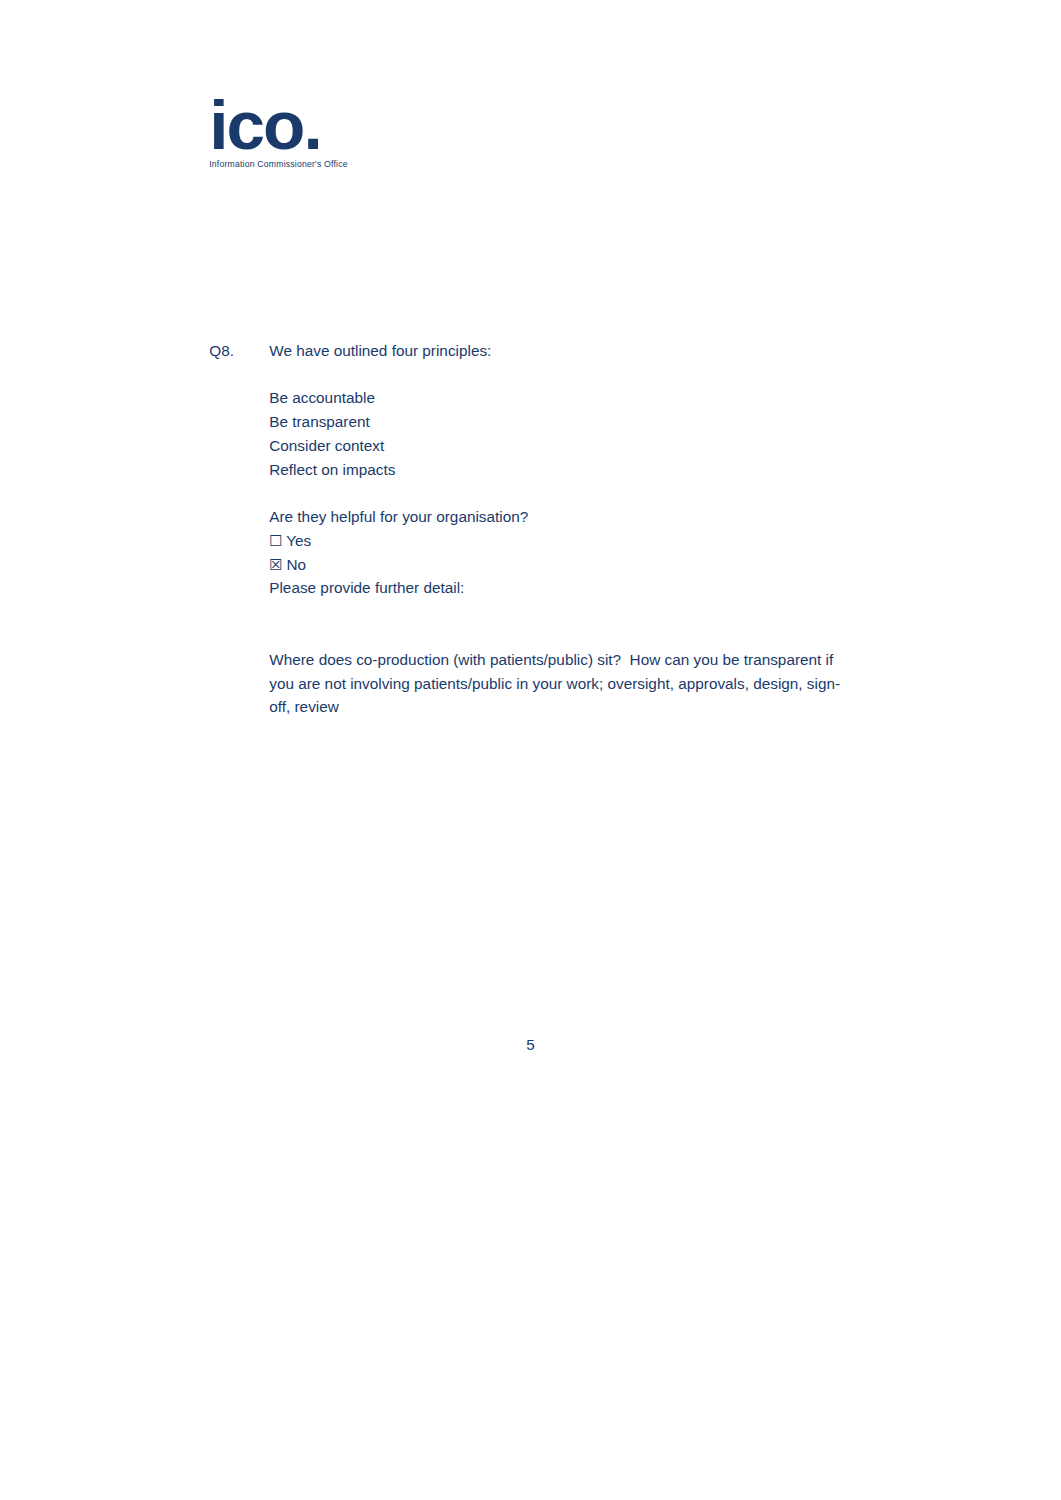ico.
Information Commissioner's Office
Q8.
We have outlined four principles:
Be accountable
Be transparent
Consider context
Reflect on impacts
Are they helpful for your organisation?
☐ Yes
☒ No
Please provide further detail:
Where does co-production (with patients/public) sit? How can you be transparent if you are not involving patients/public in your work; oversight, approvals, design, sign-off, review
5